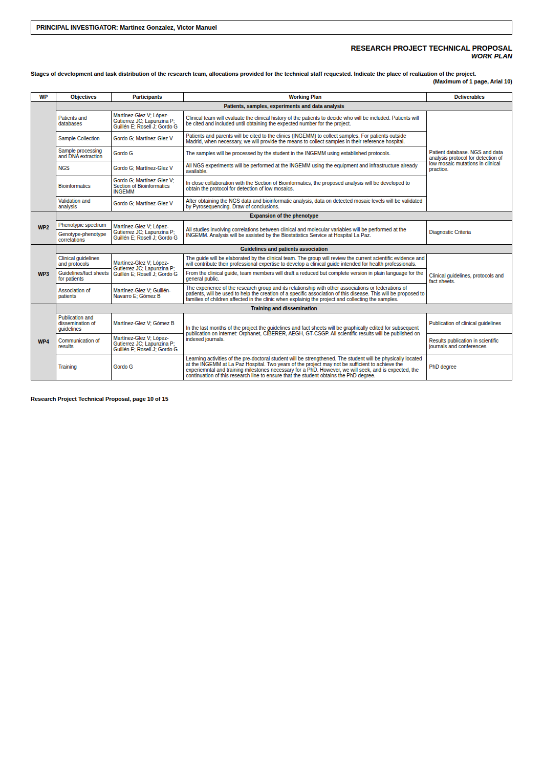PRINCIPAL INVESTIGATOR: Martinez Gonzalez, Victor Manuel
RESEARCH PROJECT TECHNICAL PROPOSAL
WORK PLAN
Stages of development and task distribution of the research team, allocations provided for the technical staff requested. Indicate the place of realization of the project. (Maximum of 1 page, Arial 10)
| WP | Objectives | Participants | Working Plan | Deliverables |
| --- | --- | --- | --- | --- |
| | Patients, samples, experiments and data analysis |
| Patients and databases | Martínez-Glez V; López-Gutierrez JC; Lapunzina P; Guillén E; Rosell J; Gordo G | Clinical team will evaluate the clinical history of the patients to decide who will be included. Patients will be cited and included until obtaining the expected number for the project. | Patient database. NGS and data analysis protocol for detection of low mosaic mutations in clinical practice. |
| Sample Collection | Gordo G; Martínez-Glez V | Patients and parents will be cited to the clinics (INGEMM) to collect samples. For patients outside Madrid, when necessary, we will provide the means to collect samples in their reference hospital. |
| Sample processing and DNA extraction | Gordo G | The samples will be processed by the student in the INGEMM using established protocols. |
| NGS | Gordo G; Martínez-Glez V | All NGS experiments will be performed at the INGEMM using the equipment and infrastructure already available. |
| Bioinformatics | Gordo G; Martínez-Glez V; Section of Bioinformatics INGEMM | In close collaboration with the Section of Bioinformatics, the proposed analysis will be developed to obtain the protocol for detection of low mosaics. |
| Validation and analysis | Gordo G; Martínez-Glez V | After obtaining the NGS data and bioinformatic analysis, data on detected mosaic levels will be validated by Pyrosequencing. Draw of conclusions. |
| WP2 | Expansion of the phenotype |
| Phenotypic spectrum | Martínez-Glez V; López-Gutierrez JC; Lapunzina P; Guillén E; Rosell J; Gordo G | All studies involving correlations between clinical and molecular variables will be performed at the INGEMM. Analysis will be assisted by the Biostatistics Service at Hospital La Paz. | Diagnostic Criteria |
| Genotype-phenotype correlations |
| WP3 | Guidelines and patients association |
| Clinical guidelines and protocols | Martínez-Glez V; López-Gutierrez JC; Lapunzina P; Guillén E; Rosell J; Gordo G | The guide will be elaborated by the clinical team. The group will review the current scientific evidence and will contribute their professional expertise to develop a clinical guide intended for health professionals. | Clinical guidelines, protocols and fact sheets. |
| Guidelines/fact sheets for patients | From the clinical guide, team members will draft a reduced but complete version in plain language for the general public. |
| Association of patients | Martínez-Glez V; Guillén-Navarro E; Gómez B | The experience of the research group and its relationship with other associations or federations of patients, will be used to help the creation of a specific association of this disease. This will be proposed to families of children affected in the clinic when explainig the project and collecting the samples. |
| WP4 | Training and dissemination |
| Publication and dissemination of guidelines | Martínez-Glez V; Gómez B | In the last months of the project the guidelines and fact sheets will be graphically edited for subsequent publication on internet: Orphanet, CIBERER, AEGH, GT-CSGP. All scientific results will be published on indexed journals. | Publication of clinical guidelines |
| Communication of results | Martínez-Glez V; López-Gutierrez JC; Lapunzina P; Guillén E; Rosell J; Gordo G | Results publication in scientific journals and conferences |
| Training | Gordo G | Learning activities of the pre-doctoral student will be strengthened. The student will be physically located at the INGEMM at La Paz Hospital. Two years of the project may not be sufficient to achieve the experiemntal and training milestones necessary for a PhD. However, we will seek, and is expected, the continuation of this research line to ensure that the student obtains the PhD degree. | PhD degree |
Research Project Technical Proposal, page 10 of 15